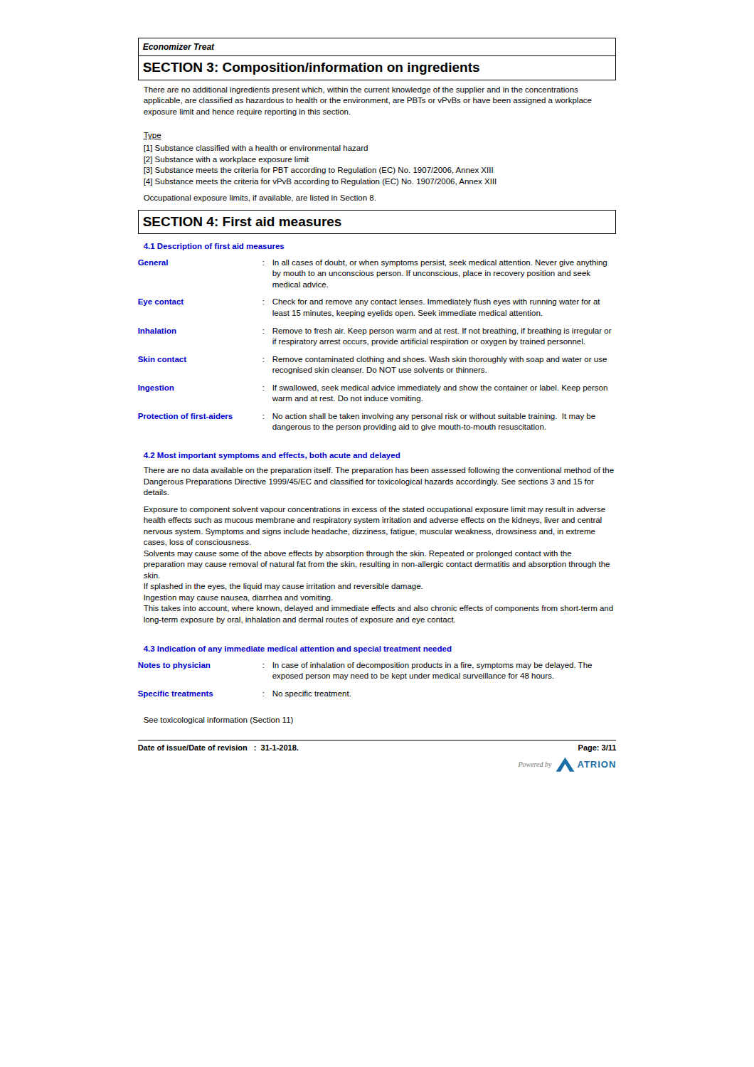Economizer Treat
SECTION 3: Composition/information on ingredients
There are no additional ingredients present which, within the current knowledge of the supplier and in the concentrations applicable, are classified as hazardous to health or the environment, are PBTs or vPvBs or have been assigned a workplace exposure limit and hence require reporting in this section.
Type
[1] Substance classified with a health or environmental hazard
[2] Substance with a workplace exposure limit
[3] Substance meets the criteria for PBT according to Regulation (EC) No. 1907/2006, Annex XIII
[4] Substance meets the criteria for vPvB according to Regulation (EC) No. 1907/2006, Annex XIII
Occupational exposure limits, if available, are listed in Section 8.
SECTION 4: First aid measures
4.1 Description of first aid measures
| General | : | In all cases of doubt, or when symptoms persist, seek medical attention. Never give anything by mouth to an unconscious person. If unconscious, place in recovery position and seek medical advice. |
| Eye contact | : | Check for and remove any contact lenses. Immediately flush eyes with running water for at least 15 minutes, keeping eyelids open. Seek immediate medical attention. |
| Inhalation | : | Remove to fresh air. Keep person warm and at rest. If not breathing, if breathing is irregular or if respiratory arrest occurs, provide artificial respiration or oxygen by trained personnel. |
| Skin contact | : | Remove contaminated clothing and shoes. Wash skin thoroughly with soap and water or use recognised skin cleanser. Do NOT use solvents or thinners. |
| Ingestion | : | If swallowed, seek medical advice immediately and show the container or label. Keep person warm and at rest. Do not induce vomiting. |
| Protection of first-aiders | : | No action shall be taken involving any personal risk or without suitable training. It may be dangerous to the person providing aid to give mouth-to-mouth resuscitation. |
4.2 Most important symptoms and effects, both acute and delayed
There are no data available on the preparation itself. The preparation has been assessed following the conventional method of the Dangerous Preparations Directive 1999/45/EC and classified for toxicological hazards accordingly. See sections 3 and 15 for details.
Exposure to component solvent vapour concentrations in excess of the stated occupational exposure limit may result in adverse health effects such as mucous membrane and respiratory system irritation and adverse effects on the kidneys, liver and central nervous system. Symptoms and signs include headache, dizziness, fatigue, muscular weakness, drowsiness and, in extreme cases, loss of consciousness.
Solvents may cause some of the above effects by absorption through the skin. Repeated or prolonged contact with the preparation may cause removal of natural fat from the skin, resulting in non-allergic contact dermatitis and absorption through the skin.
If splashed in the eyes, the liquid may cause irritation and reversible damage.
Ingestion may cause nausea, diarrhea and vomiting.
This takes into account, where known, delayed and immediate effects and also chronic effects of components from short-term and long-term exposure by oral, inhalation and dermal routes of exposure and eye contact.
4.3 Indication of any immediate medical attention and special treatment needed
| Notes to physician | : | In case of inhalation of decomposition products in a fire, symptoms may be delayed. The exposed person may need to be kept under medical surveillance for 48 hours. |
| Specific treatments | : | No specific treatment. |
See toxicological information (Section 11)
Date of issue/Date of revision : 31-1-2018.
Page: 3/11
Powered by ATRION